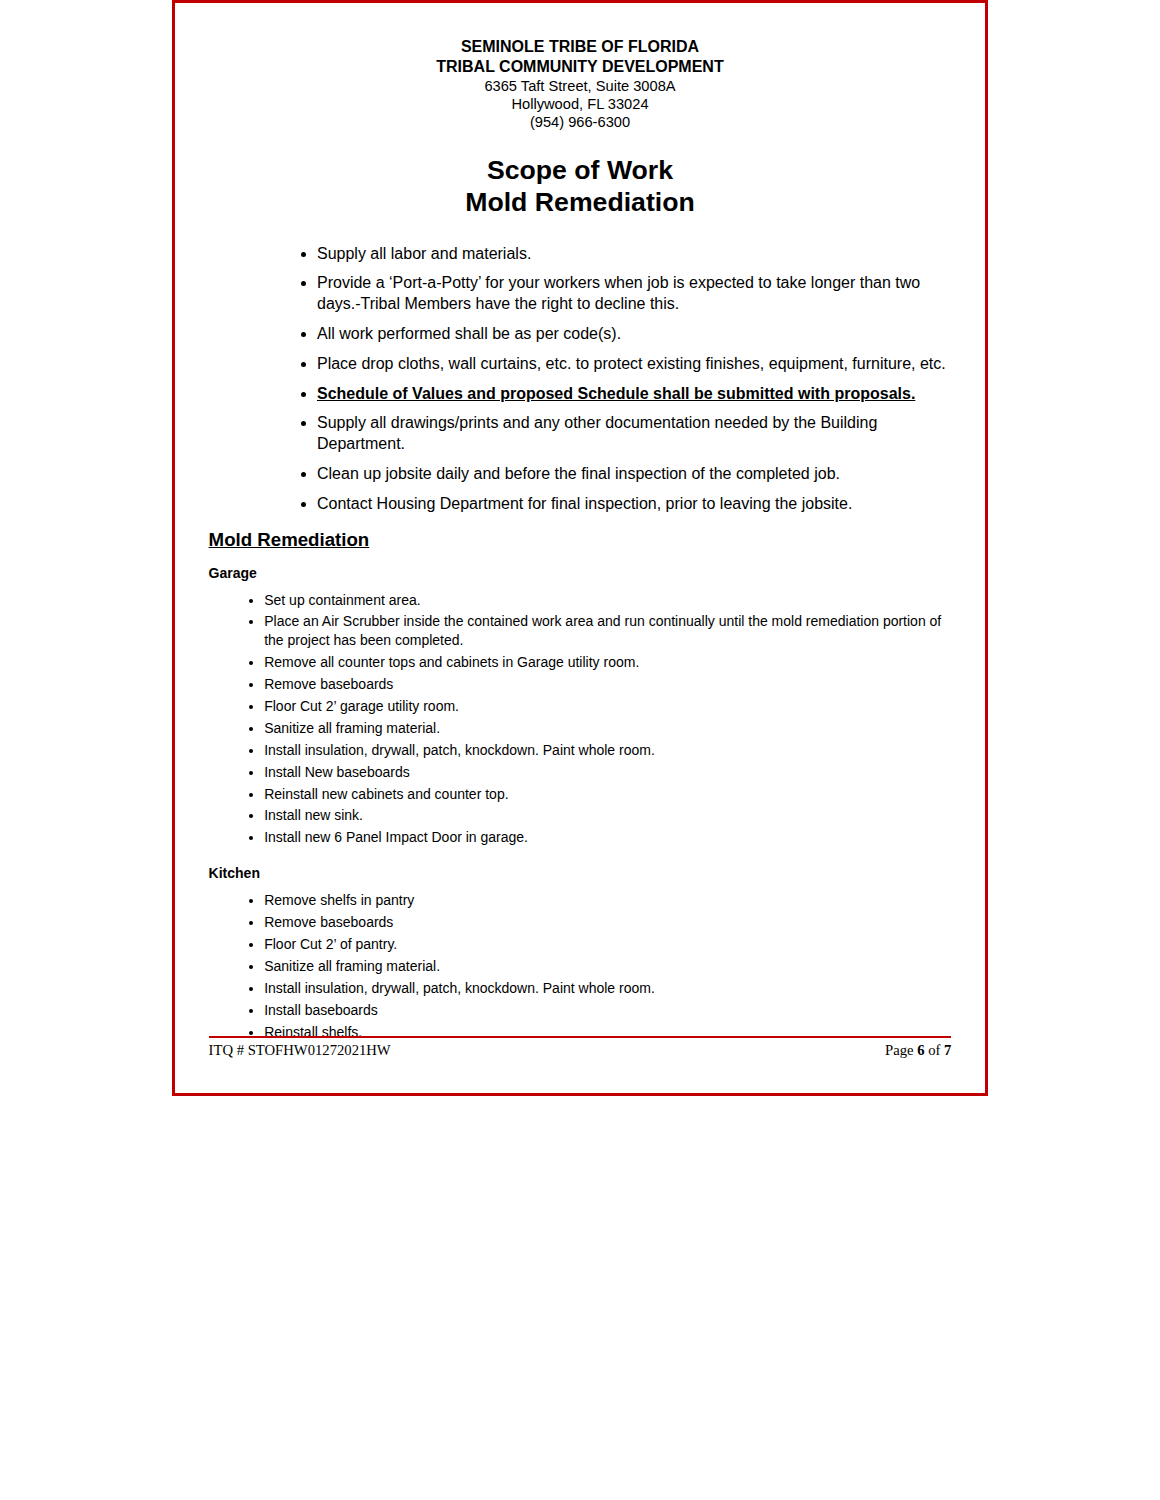SEMINOLE TRIBE OF FLORIDA
TRIBAL COMMUNITY DEVELOPMENT
6365 Taft Street, Suite 3008A
Hollywood, FL 33024
(954) 966-6300
Scope of Work
Mold Remediation
Supply all labor and materials.
Provide a ‘Port-a-Potty’ for your workers when job is expected to take longer than two days.-Tribal Members have the right to decline this.
All work performed shall be as per code(s).
Place drop cloths, wall curtains, etc. to protect existing finishes, equipment, furniture, etc.
Schedule of Values and proposed Schedule shall be submitted with proposals.
Supply all drawings/prints and any other documentation needed by the Building Department.
Clean up jobsite daily and before the final inspection of the completed job.
Contact Housing Department for final inspection, prior to leaving the jobsite.
Mold Remediation
Garage
Set up containment area.
Place an Air Scrubber inside the contained work area and run continually until the mold remediation portion of the project has been completed.
Remove all counter tops and cabinets in Garage utility room.
Remove baseboards
Floor Cut 2’ garage utility room.
Sanitize all framing material.
Install insulation, drywall, patch, knockdown. Paint whole room.
Install New baseboards
Reinstall new cabinets and counter top.
Install new sink.
Install new 6 Panel Impact Door in garage.
Kitchen
Remove shelfs in pantry
Remove baseboards
Floor Cut 2’ of pantry.
Sanitize all framing material.
Install insulation, drywall, patch, knockdown. Paint whole room.
Install baseboards
Reinstall shelfs.
ITQ # STOFHW01272021HW Page 6 of 7